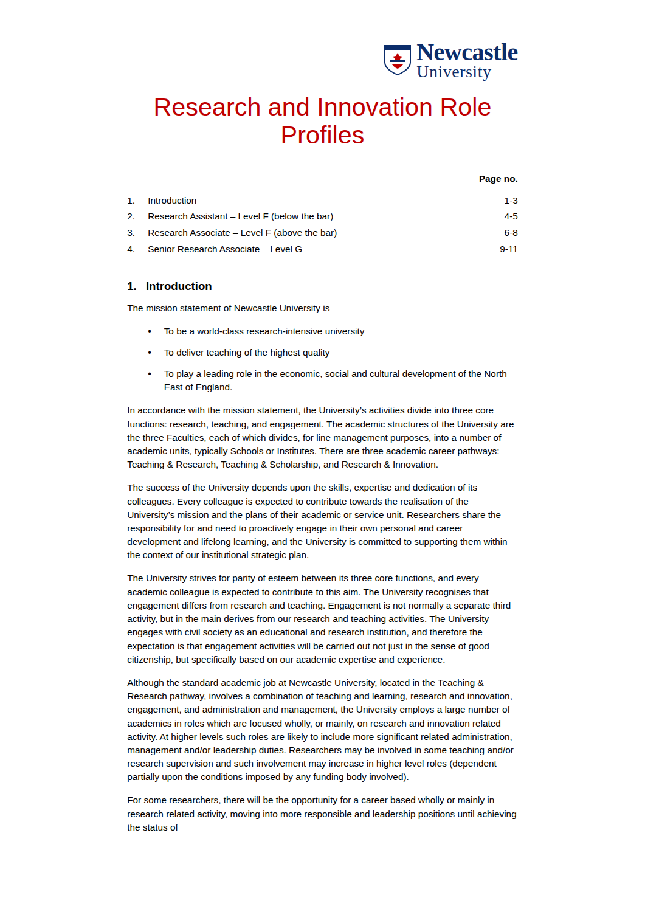Newcastle University
Research and Innovation Role Profiles
Page no.
| 1. | Introduction | 1-3 |
| 2. | Research Assistant – Level F (below the bar) | 4-5 |
| 3. | Research Associate – Level F (above the bar) | 6-8 |
| 4. | Senior Research Associate – Level G | 9-11 |
1. Introduction
The mission statement of Newcastle University is
To be a world-class research-intensive university
To deliver teaching of the highest quality
To play a leading role in the economic, social and cultural development of the North East of England.
In accordance with the mission statement, the University’s activities divide into three core functions: research, teaching, and engagement. The academic structures of the University are the three Faculties, each of which divides, for line management purposes, into a number of academic units, typically Schools or Institutes. There are three academic career pathways: Teaching & Research, Teaching & Scholarship, and Research & Innovation.
The success of the University depends upon the skills, expertise and dedication of its colleagues. Every colleague is expected to contribute towards the realisation of the University’s mission and the plans of their academic or service unit. Researchers share the responsibility for and need to proactively engage in their own personal and career development and lifelong learning, and the University is committed to supporting them within the context of our institutional strategic plan.
The University strives for parity of esteem between its three core functions, and every academic colleague is expected to contribute to this aim. The University recognises that engagement differs from research and teaching. Engagement is not normally a separate third activity, but in the main derives from our research and teaching activities. The University engages with civil society as an educational and research institution, and therefore the expectation is that engagement activities will be carried out not just in the sense of good citizenship, but specifically based on our academic expertise and experience.
Although the standard academic job at Newcastle University, located in the Teaching & Research pathway, involves a combination of teaching and learning, research and innovation, engagement, and administration and management, the University employs a large number of academics in roles which are focused wholly, or mainly, on research and innovation related activity. At higher levels such roles are likely to include more significant related administration, management and/or leadership duties. Researchers may be involved in some teaching and/or research supervision and such involvement may increase in higher level roles (dependent partially upon the conditions imposed by any funding body involved).
For some researchers, there will be the opportunity for a career based wholly or mainly in research related activity, moving into more responsible and leadership positions until achieving the status of